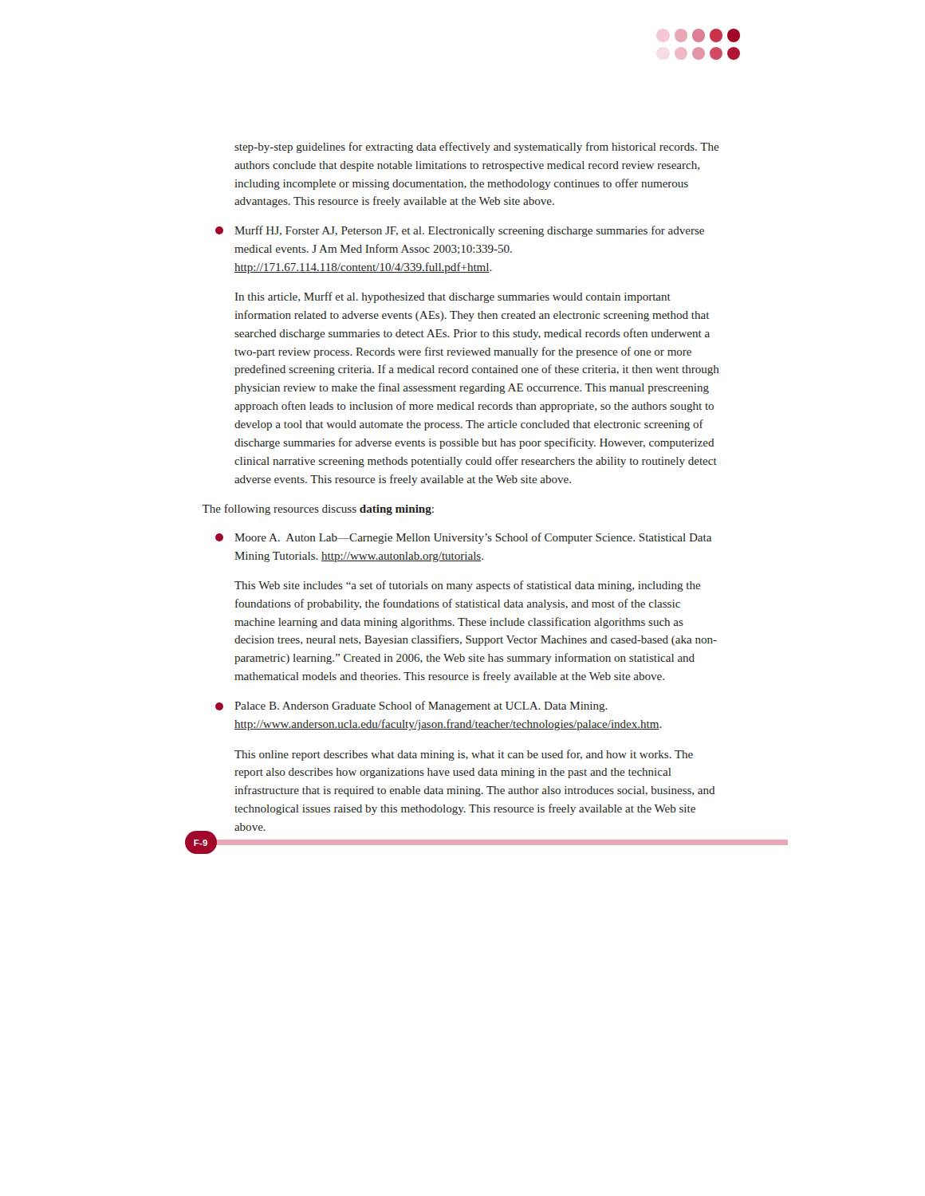step-by-step guidelines for extracting data effectively and systematically from historical records. The authors conclude that despite notable limitations to retrospective medical record review research, including incomplete or missing documentation, the methodology continues to offer numerous advantages. This resource is freely available at the Web site above.
Murff HJ, Forster AJ, Peterson JF, et al. Electronically screening discharge summaries for adverse medical events. J Am Med Inform Assoc 2003;10:339-50. http://171.67.114.118/content/10/4/339.full.pdf+html.
In this article, Murff et al. hypothesized that discharge summaries would contain important information related to adverse events (AEs). They then created an electronic screening method that searched discharge summaries to detect AEs. Prior to this study, medical records often underwent a two-part review process. Records were first reviewed manually for the presence of one or more predefined screening criteria. If a medical record contained one of these criteria, it then went through physician review to make the final assessment regarding AE occurrence. This manual prescreening approach often leads to inclusion of more medical records than appropriate, so the authors sought to develop a tool that would automate the process. The article concluded that electronic screening of discharge summaries for adverse events is possible but has poor specificity. However, computerized clinical narrative screening methods potentially could offer researchers the ability to routinely detect adverse events. This resource is freely available at the Web site above.
The following resources discuss dating mining:
Moore A. Auton Lab—Carnegie Mellon University’s School of Computer Science. Statistical Data Mining Tutorials. http://www.autonlab.org/tutorials.
This Web site includes “a set of tutorials on many aspects of statistical data mining, including the foundations of probability, the foundations of statistical data analysis, and most of the classic machine learning and data mining algorithms. These include classification algorithms such as decision trees, neural nets, Bayesian classifiers, Support Vector Machines and cased-based (aka non-parametric) learning.” Created in 2006, the Web site has summary information on statistical and mathematical models and theories. This resource is freely available at the Web site above.
Palace B. Anderson Graduate School of Management at UCLA. Data Mining. http://www.anderson.ucla.edu/faculty/jason.frand/teacher/technologies/palace/index.htm.
This online report describes what data mining is, what it can be used for, and how it works. The report also describes how organizations have used data mining in the past and the technical infrastructure that is required to enable data mining. The author also introduces social, business, and technological issues raised by this methodology. This resource is freely available at the Web site above.
F-9